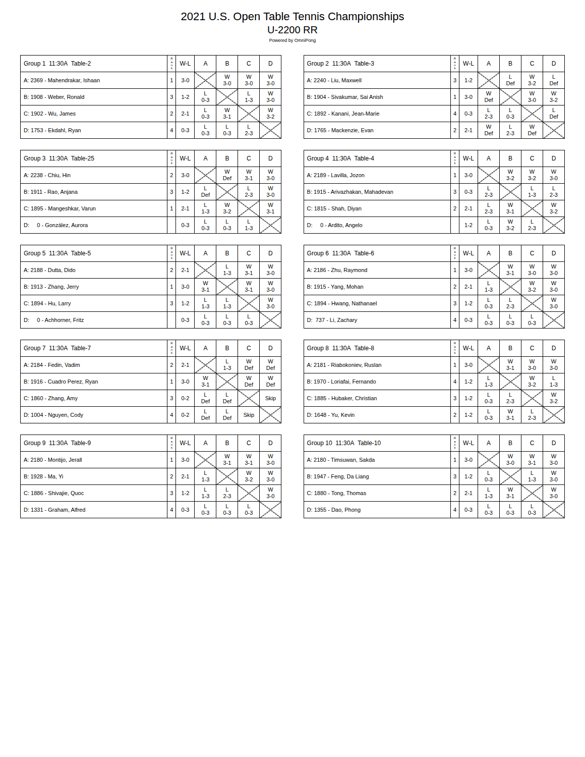2021 U.S. Open Table Tennis Championships
U-2200 RR
Powered by OmniPong
| Group 1 11:30A Table-2 | R a n k | W-L | A | B | C | D |
| --- | --- | --- | --- | --- | --- | --- |
| A: 2369 - Mahendrakar, Ishaan | 1 | 3-0 | | W 3-0 | W 3-0 | W 3-0 |
| B: 1908 - Weber, Ronald | 3 | 1-2 | L 0-3 | | L 1-3 | W 3-0 |
| C: 1902 - Wu, James | 2 | 2-1 | L 0-3 | W 3-1 | | W 3-2 |
| D: 1753 - Ekdahl, Ryan | 4 | 0-3 | L 0-3 | L 0-3 | L 2-3 | |
| Group 2 11:30A Table-3 | R a n k | W-L | A | B | C | D |
| --- | --- | --- | --- | --- | --- | --- |
| A: 2240 - Liu, Maxwell | 3 | 1-2 | | L Def | W 3-2 | L Def |
| B: 1904 - Sivakumar, Sai Anish | 1 | 3-0 | W Def | | W 3-0 | W 3-2 |
| C: 1892 - Kanani, Jean-Marie | 4 | 0-3 | L 2-3 | L 0-3 | | L Def |
| D: 1765 - Mackenzie, Evan | 2 | 2-1 | W Def | L 2-3 | W Def | |
| Group 3 11:30A Table-25 | R a n k | W-L | A | B | C | D |
| --- | --- | --- | --- | --- | --- | --- |
| A: 2238 - Chiu, Hin | 2 | 3-0 | | W Def | W 3-1 | W 3-0 |
| B: 1911 - Rao, Anjana | 3 | 1-2 | L Def | | L 2-3 | W 3-0 |
| C: 1895 - Mangeshkar, Varun | 1 | 2-1 | L 1-3 | W 3-2 | | W 3-1 |
| D: 0 - González, Aurora | | 0-3 | L 0-3 | L 0-3 | L 1-3 | |
| Group 4 11:30A Table-4 | R a n k | W-L | A | B | C | D |
| --- | --- | --- | --- | --- | --- | --- |
| A: 2189 - Lavilla, Jozon | 1 | 3-0 | | W 3-2 | W 3-2 | W 3-0 |
| B: 1915 - Arivazhakan, Mahadevan | 3 | 0-3 | L 2-3 | | L 1-3 | L 2-3 |
| C: 1815 - Shah, Diyan | 2 | 2-1 | L 2-3 | W 3-1 | | W 3-2 |
| D: 0 - Ardito, Angelo | | 1-2 | L 0-3 | W 3-2 | L 2-3 | |
| Group 5 11:30A Table-5 | R a n k | W-L | A | B | C | D |
| --- | --- | --- | --- | --- | --- | --- |
| A: 2188 - Dutta, Dido | 2 | 2-1 | | L 1-3 | W 3-1 | W 3-0 |
| B: 1913 - Zhang, Jerry | 1 | 3-0 | W 3-1 | | W 3-1 | W 3-0 |
| C: 1894 - Hu, Larry | 3 | 1-2 | L 1-3 | L 1-3 | | W 3-0 |
| D: 0 - Achhorner, Fritz | | 0-3 | L 0-3 | L 0-3 | L 0-3 | |
| Group 6 11:30A Table-6 | R a n k | W-L | A | B | C | D |
| --- | --- | --- | --- | --- | --- | --- |
| A: 2186 - Zhu, Raymond | 1 | 3-0 | | W 3-1 | W 3-0 | W 3-0 |
| B: 1915 - Yang, Mohan | 2 | 2-1 | L 1-3 | | W 3-2 | W 3-0 |
| C: 1894 - Hwang, Nathanael | 3 | 1-2 | L 0-3 | L 2-3 | | W 3-0 |
| D: 737 - Li, Zachary | 4 | 0-3 | L 0-3 | L 0-3 | L 0-3 | |
| Group 7 11:30A Table-7 | R a n k | W-L | A | B | C | D |
| --- | --- | --- | --- | --- | --- | --- |
| A: 2184 - Fedin, Vadim | 2 | 2-1 | | L 1-3 | W Def | W Def |
| B: 1916 - Cuadro Perez, Ryan | 1 | 3-0 | W 3-1 | | W Def | W Def |
| C: 1860 - Zhang, Amy | 3 | 0-2 | L Def | L Def | | Skip |
| D: 1004 - Nguyen, Cody | 4 | 0-2 | L Def | L Def | Skip | |
| Group 8 11:30A Table-8 | R a n k | W-L | A | B | C | D |
| --- | --- | --- | --- | --- | --- | --- |
| A: 2181 - Riabokoniev, Ruslan | 1 | 3-0 | | W 3-1 | W 3-0 | W 3-0 |
| B: 1970 - Loriafai, Fernando | 4 | 1-2 | L 1-3 | | W 3-2 | L 1-3 |
| C: 1885 - Hubaker, Christian | 3 | 1-2 | L 0-3 | L 2-3 | | W 3-2 |
| D: 1648 - Yu, Kevin | 2 | 1-2 | L 0-3 | W 3-1 | L 2-3 | |
| Group 9 11:30A Table-9 | R a n k | W-L | A | B | C | D |
| --- | --- | --- | --- | --- | --- | --- |
| A: 2180 - Montijo, Jerall | 1 | 3-0 | | W 3-1 | W 3-1 | W 3-0 |
| B: 1928 - Ma, Yi | 2 | 2-1 | L 1-3 | | W 3-2 | W 3-0 |
| C: 1886 - Shivajie, Quoc | 3 | 1-2 | L 1-3 | L 2-3 | | W 3-0 |
| D: 1331 - Graham, Alfred | 4 | 0-3 | L 0-3 | L 0-3 | L 0-3 | |
| Group 10 11:30A Table-10 | R a n k | W-L | A | B | C | D |
| --- | --- | --- | --- | --- | --- | --- |
| A: 2180 - Timsuwan, Sakda | 1 | 3-0 | | W 3-0 | W 3-1 | W 3-0 |
| B: 1947 - Feng, Da Liang | 3 | 1-2 | L 0-3 | | L 1-3 | W 3-0 |
| C: 1880 - Tong, Thomas | 2 | 2-1 | L 1-3 | W 3-1 | | W 3-0 |
| D: 1355 - Dao, Phong | 4 | 0-3 | L 0-3 | L 0-3 | L 0-3 | |